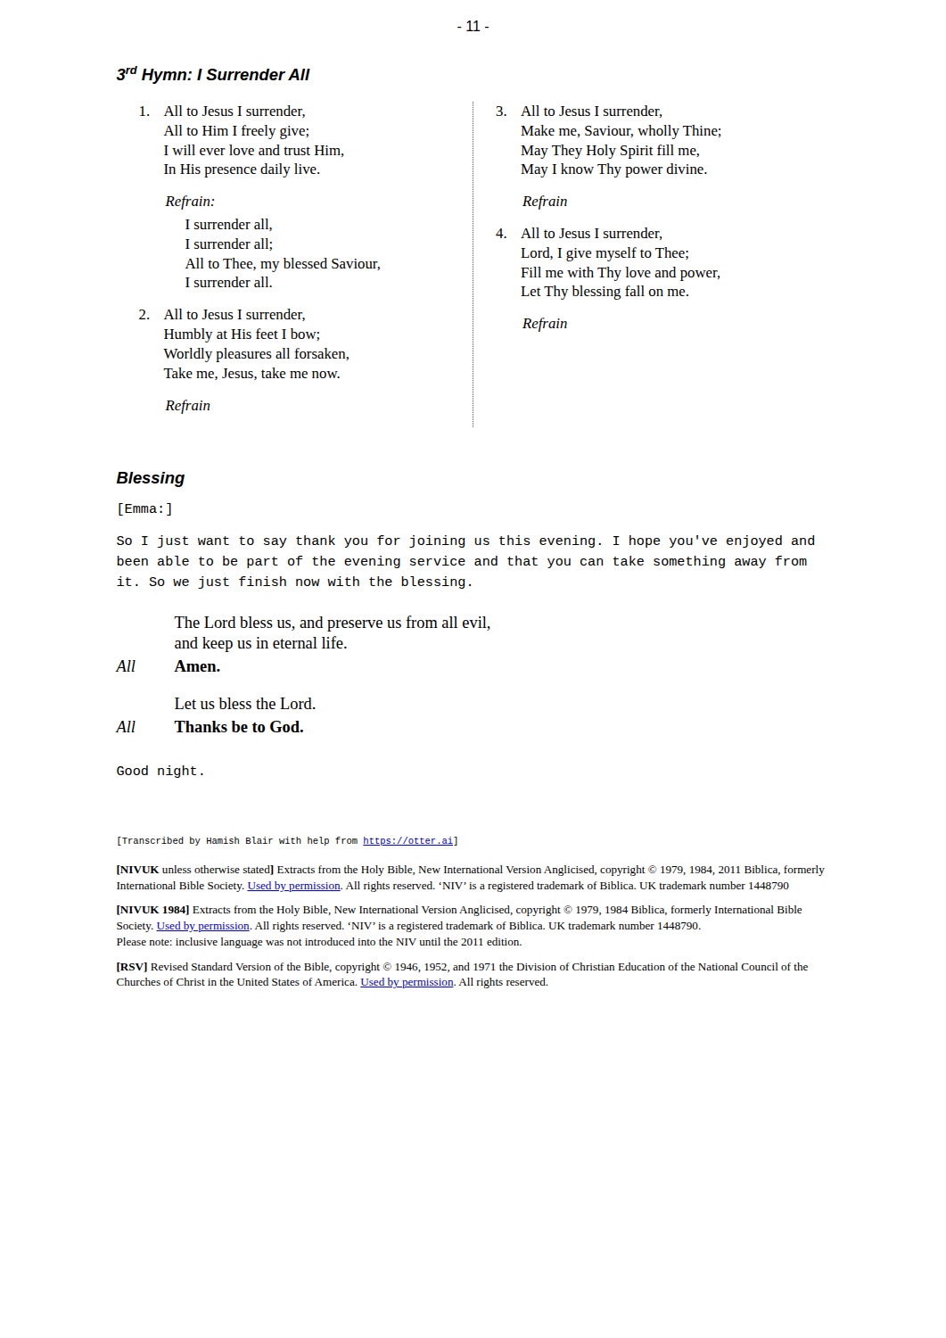- 11 -
3rd Hymn: I Surrender All
1.
All to Jesus I surrender,
All to Him I freely give;
I will ever love and trust Him,
In His presence daily live.
Refrain:
I surrender all,
I surrender all;
All to Thee, my blessed Saviour,
I surrender all.
2.
All to Jesus I surrender,
Humbly at His feet I bow;
Worldly pleasures all forsaken,
Take me, Jesus, take me now.
Refrain
3.
All to Jesus I surrender,
Make me, Saviour, wholly Thine;
May They Holy Spirit fill me,
May I know Thy power divine.
Refrain
4.
All to Jesus I surrender,
Lord, I give myself to Thee;
Fill me with Thy love and power,
Let Thy blessing fall on me.
Refrain
Blessing
[Emma:]
So I just want to say thank you for joining us this evening. I hope you've enjoyed and been able to be part of the evening service and that you can take something away from it. So we just finish now with the blessing.
The Lord bless us, and preserve us from all evil,
and keep us in eternal life.
All
Amen.
Let us bless the Lord.
All
Thanks be to God.
Good night.
[Transcribed by Hamish Blair with help from https://otter.ai]
[NIVUK unless otherwise stated] Extracts from the Holy Bible, New International Version Anglicised, copyright © 1979, 1984, 2011 Biblica, formerly International Bible Society. Used by permission. All rights reserved. ‘NIV’ is a registered trademark of Biblica. UK trademark number 1448790
[NIVUK 1984] Extracts from the Holy Bible, New International Version Anglicised, copyright © 1979, 1984 Biblica, formerly International Bible Society. Used by permission. All rights reserved. ‘NIV’ is a registered trademark of Biblica. UK trademark number 1448790.
Please note: inclusive language was not introduced into the NIV until the 2011 edition.
[RSV] Revised Standard Version of the Bible, copyright © 1946, 1952, and 1971 the Division of Christian Education of the National Council of the Churches of Christ in the United States of America. Used by permission. All rights reserved.